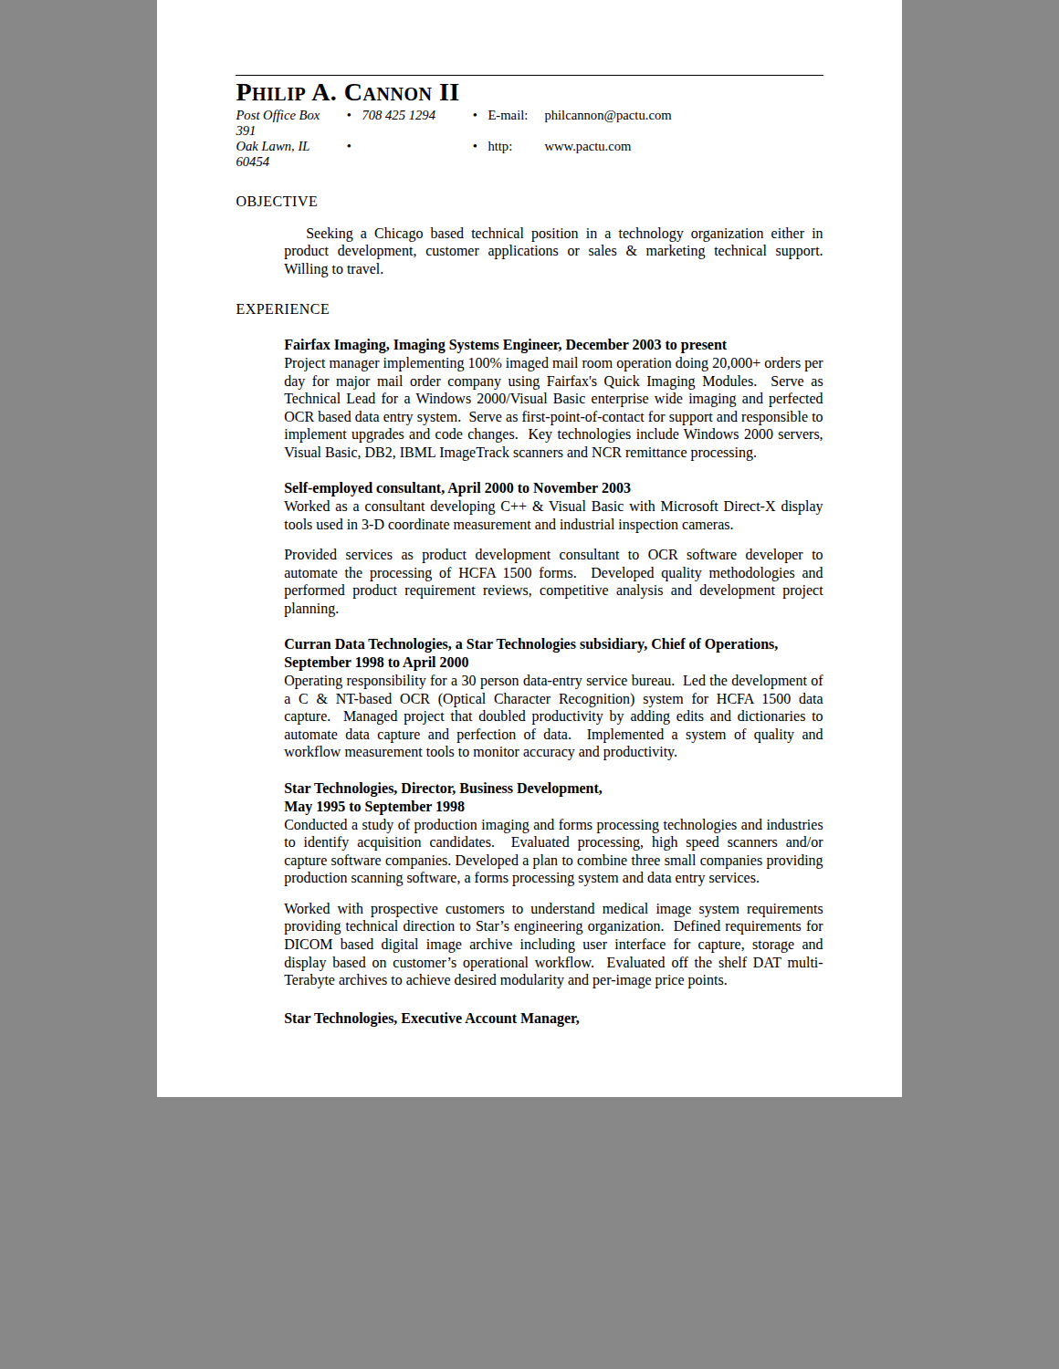Philip A. Cannon II
| Post Office Box 391 | • | 708 425 1294 | • | E-mail: | philcannon@pactu.com |
| Oak Lawn, IL 60454 | • | | • | http: | www.pactu.com |
OBJECTIVE
Seeking a Chicago based technical position in a technology organization either in product development, customer applications or sales & marketing technical support. Willing to travel.
EXPERIENCE
Fairfax Imaging, Imaging Systems Engineer, December 2003 to present
Project manager implementing 100% imaged mail room operation doing 20,000+ orders per day for major mail order company using Fairfax's Quick Imaging Modules. Serve as Technical Lead for a Windows 2000/Visual Basic enterprise wide imaging and perfected OCR based data entry system. Serve as first-point-of-contact for support and responsible to implement upgrades and code changes. Key technologies include Windows 2000 servers, Visual Basic, DB2, IBML ImageTrack scanners and NCR remittance processing.
Self-employed consultant, April 2000 to November 2003
Worked as a consultant developing C++ & Visual Basic with Microsoft Direct-X display tools used in 3-D coordinate measurement and industrial inspection cameras.
Provided services as product development consultant to OCR software developer to automate the processing of HCFA 1500 forms. Developed quality methodologies and performed product requirement reviews, competitive analysis and development project planning.
Curran Data Technologies, a Star Technologies subsidiary, Chief of Operations, September 1998 to April 2000
Operating responsibility for a 30 person data-entry service bureau. Led the development of a C & NT-based OCR (Optical Character Recognition) system for HCFA 1500 data capture. Managed project that doubled productivity by adding edits and dictionaries to automate data capture and perfection of data. Implemented a system of quality and workflow measurement tools to monitor accuracy and productivity.
Star Technologies, Director, Business Development,
May 1995 to September 1998
Conducted a study of production imaging and forms processing technologies and industries to identify acquisition candidates. Evaluated processing, high speed scanners and/or capture software companies. Developed a plan to combine three small companies providing production scanning software, a forms processing system and data entry services.
Worked with prospective customers to understand medical image system requirements providing technical direction to Star’s engineering organization. Defined requirements for DICOM based digital image archive including user interface for capture, storage and display based on customer’s operational workflow. Evaluated off the shelf DAT multi-Terabyte archives to achieve desired modularity and per-image price points.
Star Technologies, Executive Account Manager,